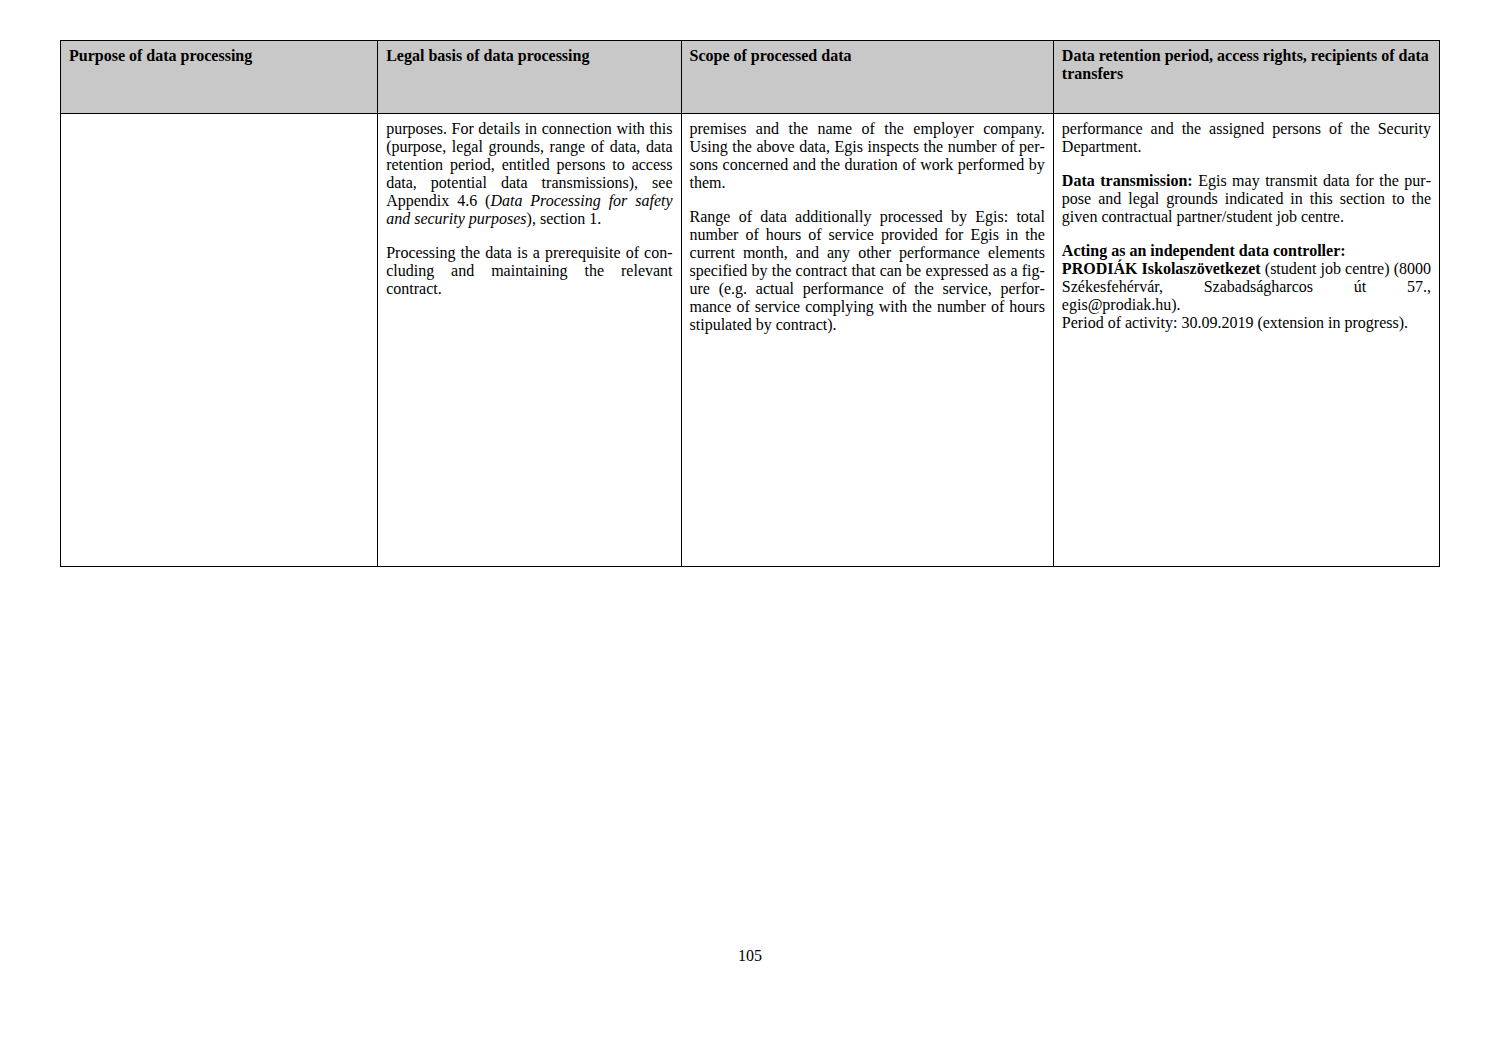| Purpose of data processing | Legal basis of data processing | Scope of processed data | Data retention period, access rights, recipients of data transfers |
| --- | --- | --- | --- |
| | purposes. For details in connection with this (purpose, legal grounds, range of data, data retention period, entitled persons to access data, potential data transmissions), see Appendix 4.6 ( Data Processing for safety and security purposes ), section 1. Processing the data is a prerequisite of concluding and maintaining the relevant contract. | premises and the name of the employer company. Using the above data, Egis inspects the number of persons concerned and the duration of work performed by them. Range of data additionally processed by Egis: total number of hours of service provided for Egis in the current month, and any other performance elements specified by the contract that can be expressed as a figure (e.g. actual performance of the service, performance of service complying with the number of hours stipulated by contract). | performance and the assigned persons of the Security Department. Data transmission: Egis may transmit data for the purpose and legal grounds indicated in this section to the given contractual partner/student job centre. Acting as an independent data controller: PRODIÁK Iskolaszövetkezet (student job centre) (8000 Székesfehérvár, Szabadságharcos út 57., egis@prodiak.hu). Period of activity: 30.09.2019 (extension in progress). |
105